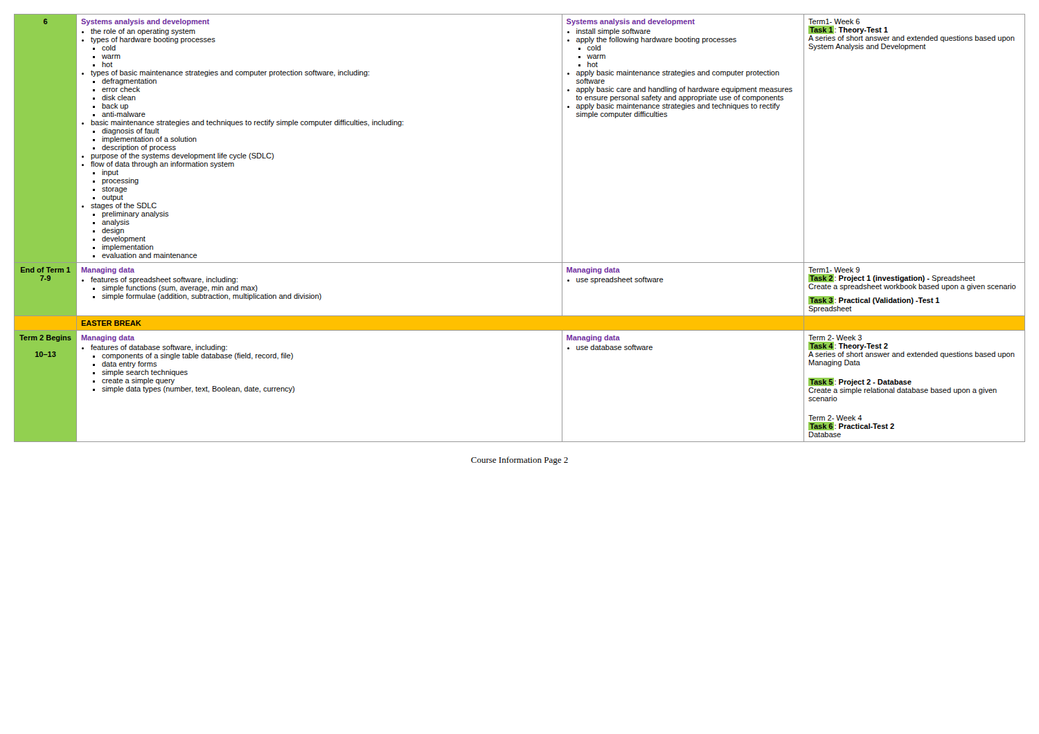| 6 | Systems analysis and development the role of an operating system types of hardware booting processes cold warm hot types of basic maintenance strategies and computer protection software, including: defragmentation error check disk clean back up anti-malware basic maintenance strategies and techniques to rectify simple computer difficulties, including: diagnosis of fault implementation of a solution description of process purpose of the systems development life cycle (SDLC) flow of data through an information system input processing storage output stages of the SDLC preliminary analysis analysis design development implementation evaluation and maintenance | Systems analysis and development install simple software apply the following hardware booting processes cold warm hot apply basic maintenance strategies and computer protection software apply basic care and handling of hardware equipment measures to ensure personal safety and appropriate use of components apply basic maintenance strategies and techniques to rectify simple computer difficulties | Term1- Week 6 Task 1 : Theory-Test 1 A series of short answer and extended questions based upon System Analysis and Development |
| End of Term 1 7-9 | Managing data features of spreadsheet software, including: simple functions (sum, average, min and max) simple formulae (addition, subtraction, multiplication and division) | Managing data use spreadsheet software | Term1- Week 9 Task 2 : Project 1 (investigation) - Spreadsheet Create a spreadsheet workbook based upon a given scenario Task 3 : Practical (Validation) -Test 1 Spreadsheet |
| | EASTER BREAK | |
| Term 2 Begins 10–13 | Managing data features of database software, including: components of a single table database (field, record, file) data entry forms simple search techniques create a simple query simple data types (number, text, Boolean, date, currency) | Managing data use database software | Term 2- Week 3 Task 4 : Theory-Test 2 A series of short answer and extended questions based upon Managing Data Task 5 : Project 2 - Database Create a simple relational database based upon a given scenario Term 2- Week 4 Task 6 : Practical-Test 2 Database |
Course Information Page 2